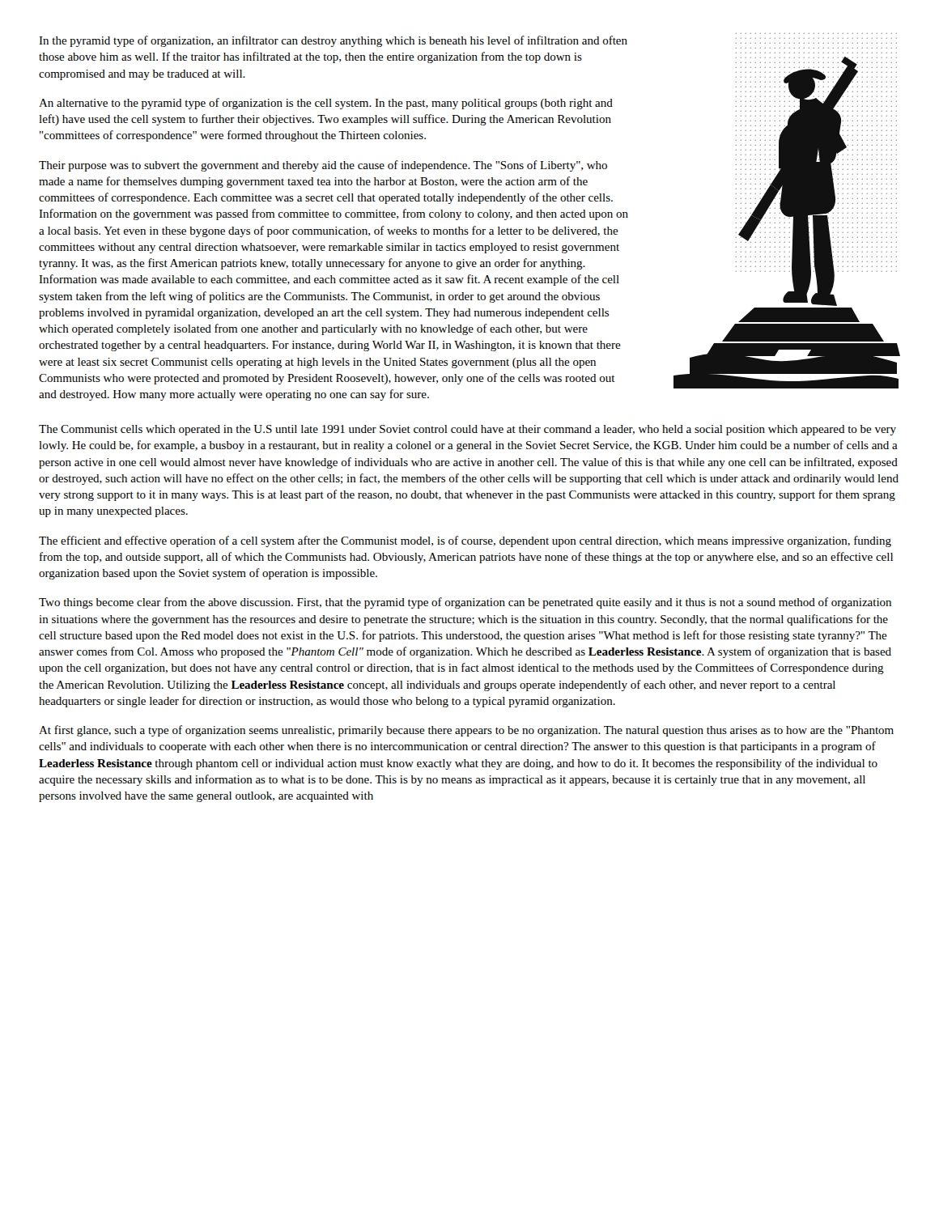Minuteman statue silhouette
In the pyramid type of organization, an infiltrator can destroy anything which is beneath his level of infiltration and often those above him as well. If the traitor has infiltrated at the top, then the entire organization from the top down is compromised and may be traduced at will.
An alternative to the pyramid type of organization is the cell system. In the past, many political groups (both right and left) have used the cell system to further their objectives. Two examples will suffice. During the American Revolution "committees of correspondence" were formed throughout the Thirteen colonies.
Their purpose was to subvert the government and thereby aid the cause of independence. The "Sons of Liberty", who made a name for themselves dumping government taxed tea into the harbor at Boston, were the action arm of the committees of correspondence. Each committee was a secret cell that operated totally independently of the other cells. Information on the government was passed from committee to committee, from colony to colony, and then acted upon on a local basis. Yet even in these bygone days of poor communication, of weeks to months for a letter to be delivered, the committees without any central direction whatsoever, were remarkable similar in tactics employed to resist government tyranny. It was, as the first American patriots knew, totally unnecessary for anyone to give an order for anything. Information was made available to each committee, and each committee acted as it saw fit. A recent example of the cell system taken from the left wing of politics are the Communists. The Communist, in order to get around the obvious problems involved in pyramidal organization, developed an art the cell system. They had numerous independent cells which operated completely isolated from one another and particularly with no knowledge of each other, but were orchestrated together by a central headquarters. For instance, during World War II, in Washington, it is known that there were at least six secret Communist cells operating at high levels in the United States government (plus all the open Communists who were protected and promoted by President Roosevelt), however, only one of the cells was rooted out and destroyed. How many more actually were operating no one can say for sure.
The Communist cells which operated in the U.S until late 1991 under Soviet control could have at their command a leader, who held a social position which appeared to be very lowly. He could be, for example, a busboy in a restaurant, but in reality a colonel or a general in the Soviet Secret Service, the KGB. Under him could be a number of cells and a person active in one cell would almost never have knowledge of individuals who are active in another cell. The value of this is that while any one cell can be infiltrated, exposed or destroyed, such action will have no effect on the other cells; in fact, the members of the other cells will be supporting that cell which is under attack and ordinarily would lend very strong support to it in many ways. This is at least part of the reason, no doubt, that whenever in the past Communists were attacked in this country, support for them sprang up in many unexpected places.
The efficient and effective operation of a cell system after the Communist model, is of course, dependent upon central direction, which means impressive organization, funding from the top, and outside support, all of which the Communists had. Obviously, American patriots have none of these things at the top or anywhere else, and so an effective cell organization based upon the Soviet system of operation is impossible.
Two things become clear from the above discussion. First, that the pyramid type of organization can be penetrated quite easily and it thus is not a sound method of organization in situations where the government has the resources and desire to penetrate the structure; which is the situation in this country. Secondly, that the normal qualifications for the cell structure based upon the Red model does not exist in the U.S. for patriots. This understood, the question arises "What method is left for those resisting state tyranny?" The answer comes from Col. Amoss who proposed the "Phantom Cell" mode of organization. Which he described as Leaderless Resistance. A system of organization that is based upon the cell organization, but does not have any central control or direction, that is in fact almost identical to the methods used by the Committees of Correspondence during the American Revolution. Utilizing the Leaderless Resistance concept, all individuals and groups operate independently of each other, and never report to a central headquarters or single leader for direction or instruction, as would those who belong to a typical pyramid organization.
At first glance, such a type of organization seems unrealistic, primarily because there appears to be no organization. The natural question thus arises as to how are the "Phantom cells" and individuals to cooperate with each other when there is no intercommunication or central direction? The answer to this question is that participants in a program of Leaderless Resistance through phantom cell or individual action must know exactly what they are doing, and how to do it. It becomes the responsibility of the individual to acquire the necessary skills and information as to what is to be done. This is by no means as impractical as it appears, because it is certainly true that in any movement, all persons involved have the same general outlook, are acquainted with